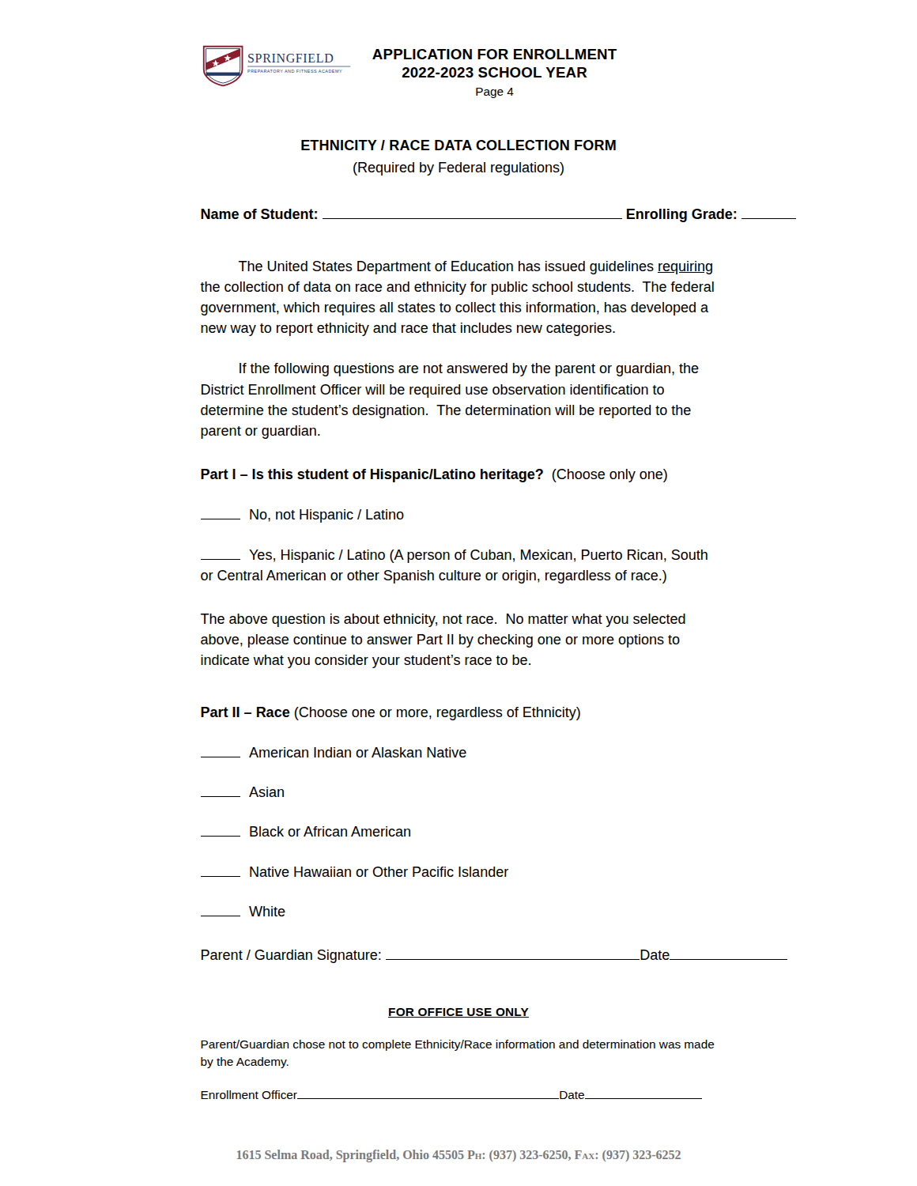SPRINGFIELD PREPARATORY AND FITNESS ACADEMY
APPLICATION FOR ENROLLMENT
2022-2023 SCHOOL YEAR
Page 4
ETHNICITY / RACE DATA COLLECTION FORM
(Required by Federal regulations)
Name of Student: Enrolling Grade:
The United States Department of Education has issued guidelines requiring the collection of data on race and ethnicity for public school students. The federal government, which requires all states to collect this information, has developed a new way to report ethnicity and race that includes new categories.
If the following questions are not answered by the parent or guardian, the District Enrollment Officer will be required use observation identification to determine the student’s designation. The determination will be reported to the parent or guardian.
Part I – Is this student of Hispanic/Latino heritage? (Choose only one)
No, not Hispanic / Latino
Yes, Hispanic / Latino (A person of Cuban, Mexican, Puerto Rican, South or Central American or other Spanish culture or origin, regardless of race.)
The above question is about ethnicity, not race. No matter what you selected above, please continue to answer Part II by checking one or more options to indicate what you consider your student’s race to be.
Part II – Race (Choose one or more, regardless of Ethnicity)
American Indian or Alaskan Native
Asian
Black or African American
Native Hawaiian or Other Pacific Islander
White
Parent / Guardian Signature: Date
FOR OFFICE USE ONLY
Parent/Guardian chose not to complete Ethnicity/Race information and determination was made by the Academy.
Enrollment Officer Date
1615 Selma Road, Springfield, Ohio 45505 Ph: (937) 323-6250, Fax: (937) 323-6252